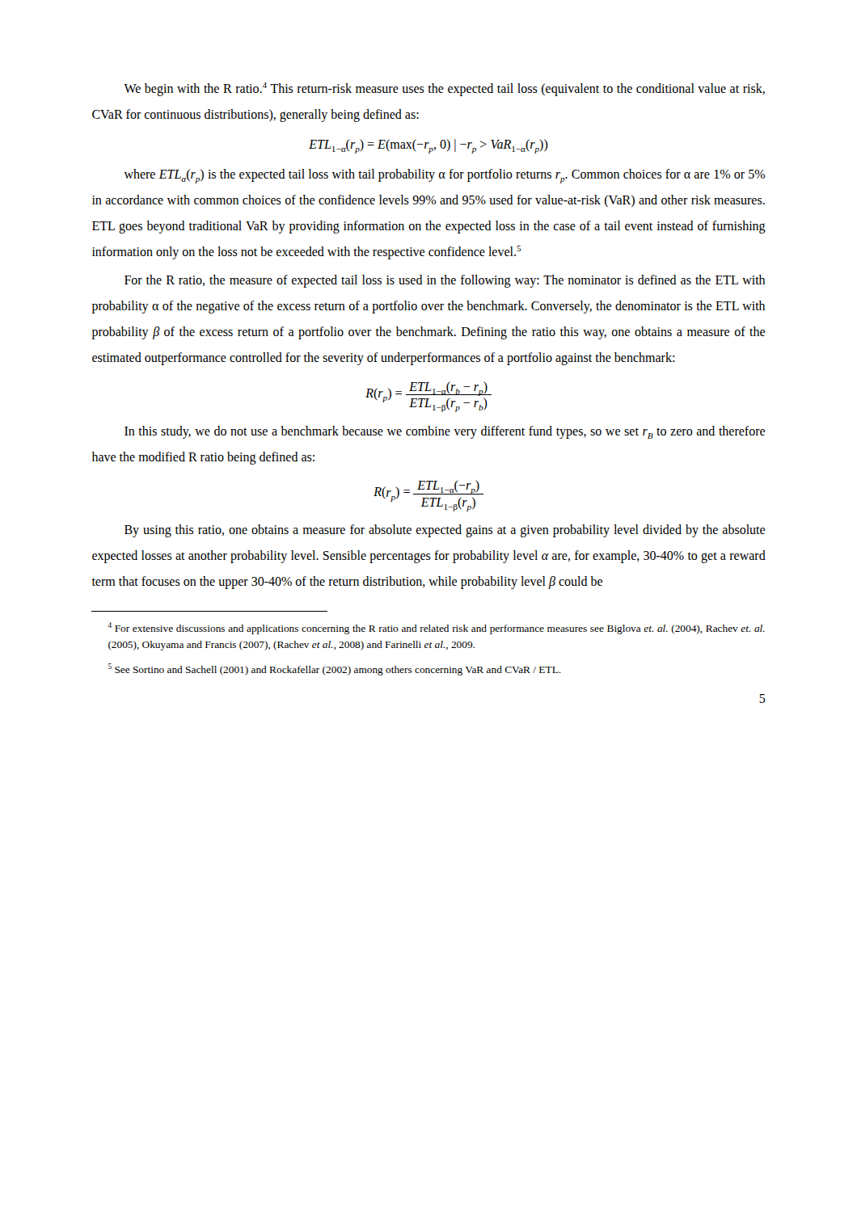We begin with the R ratio.4 This return-risk measure uses the expected tail loss (equivalent to the conditional value at risk, CVaR for continuous distributions), generally being defined as:
ETL1−α(rp) = E(max(−rp, 0) | −rp > VaR1−α(rp))
where ETLα(rp) is the expected tail loss with tail probability α for portfolio returns rp. Common choices for α are 1% or 5% in accordance with common choices of the confidence levels 99% and 95% used for value-at-risk (VaR) and other risk measures. ETL goes beyond traditional VaR by providing information on the expected loss in the case of a tail event instead of furnishing information only on the loss not be exceeded with the respective confidence level.5
For the R ratio, the measure of expected tail loss is used in the following way: The nominator is defined as the ETL with probability α of the negative of the excess return of a portfolio over the benchmark. Conversely, the denominator is the ETL with probability β of the excess return of a portfolio over the benchmark. Defining the ratio this way, one obtains a measure of the estimated outperformance controlled for the severity of underperformances of a portfolio against the benchmark:
R(rp) = ETL1−α(rb − rp) ETL1−β(rp − rb)
In this study, we do not use a benchmark because we combine very different fund types, so we set rB to zero and therefore have the modified R ratio being defined as:
R(rp) = ETL1−α(−rp) ETL1−β(rp)
By using this ratio, one obtains a measure for absolute expected gains at a given probability level divided by the absolute expected losses at another probability level. Sensible percentages for probability level α are, for example, 30-40% to get a reward term that focuses on the upper 30-40% of the return distribution, while probability level β could be
4 For extensive discussions and applications concerning the R ratio and related risk and performance measures see Biglova et. al. (2004), Rachev et. al. (2005), Okuyama and Francis (2007), (Rachev et al., 2008) and Farinelli et al., 2009.
5 See Sortino and Sachell (2001) and Rockafellar (2002) among others concerning VaR and CVaR / ETL.
5